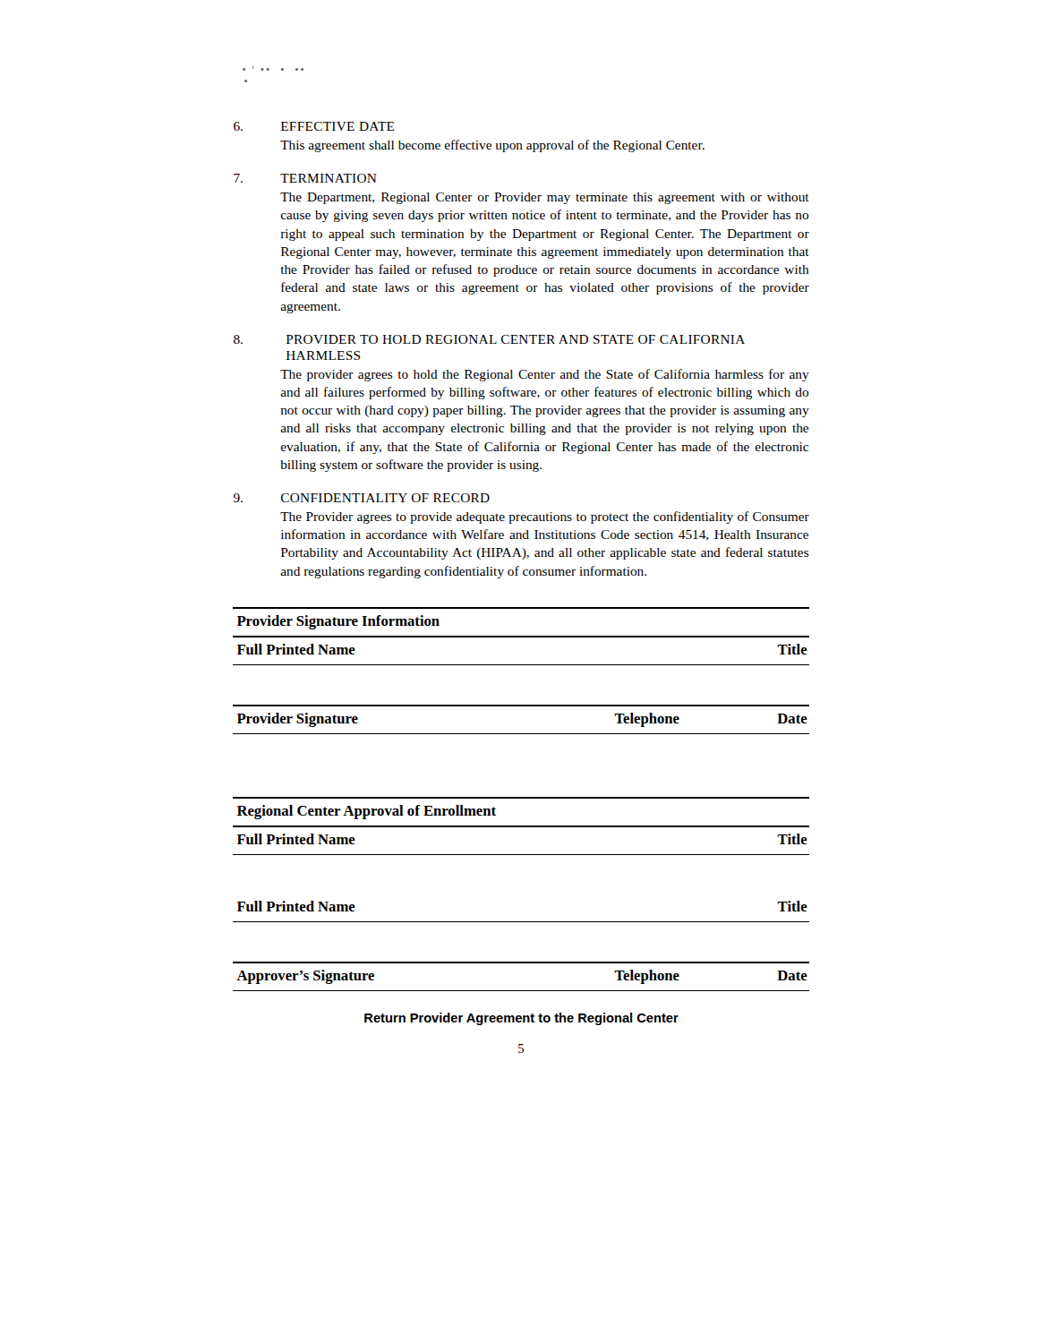• ' •• • •• •
6.
EFFECTIVE DATE
This agreement shall become effective upon approval of the Regional Center.
7.
TERMINATION
The Department, Regional Center or Provider may terminate this agreement with or without cause by giving seven days prior written notice of intent to terminate, and the Provider has no right to appeal such termination by the Department or Regional Center. The Department or Regional Center may, however, terminate this agreement immediately upon determination that the Provider has failed or refused to produce or retain source documents in accordance with federal and state laws or this agreement or has violated other provisions of the provider agreement.
8.
PROVIDER TO HOLD REGIONAL CENTER AND STATE OF CALIFORNIA HARMLESS
The provider agrees to hold the Regional Center and the State of California harmless for any and all failures performed by billing software, or other features of electronic billing which do not occur with (hard copy) paper billing. The provider agrees that the provider is assuming any and all risks that accompany electronic billing and that the provider is not relying upon the evaluation, if any, that the State of California or Regional Center has made of the electronic billing system or software the provider is using.
9.
CONFIDENTIALITY OF RECORD
The Provider agrees to provide adequate precautions to protect the confidentiality of Consumer information in accordance with Welfare and Institutions Code section 4514, Health Insurance Portability and Accountability Act (HIPAA), and all other applicable state and federal statutes and regulations regarding confidentiality of consumer information.
| Provider Signature Information |
| Full Printed Name | | Title |
| Provider Signature | Telephone | Date |
| Regional Center Approval of Enrollment |
| Full Printed Name | | Title |
| Full Printed Name | | Title |
| Approver’s Signature | Telephone | Date |
Return Provider Agreement to the Regional Center
5